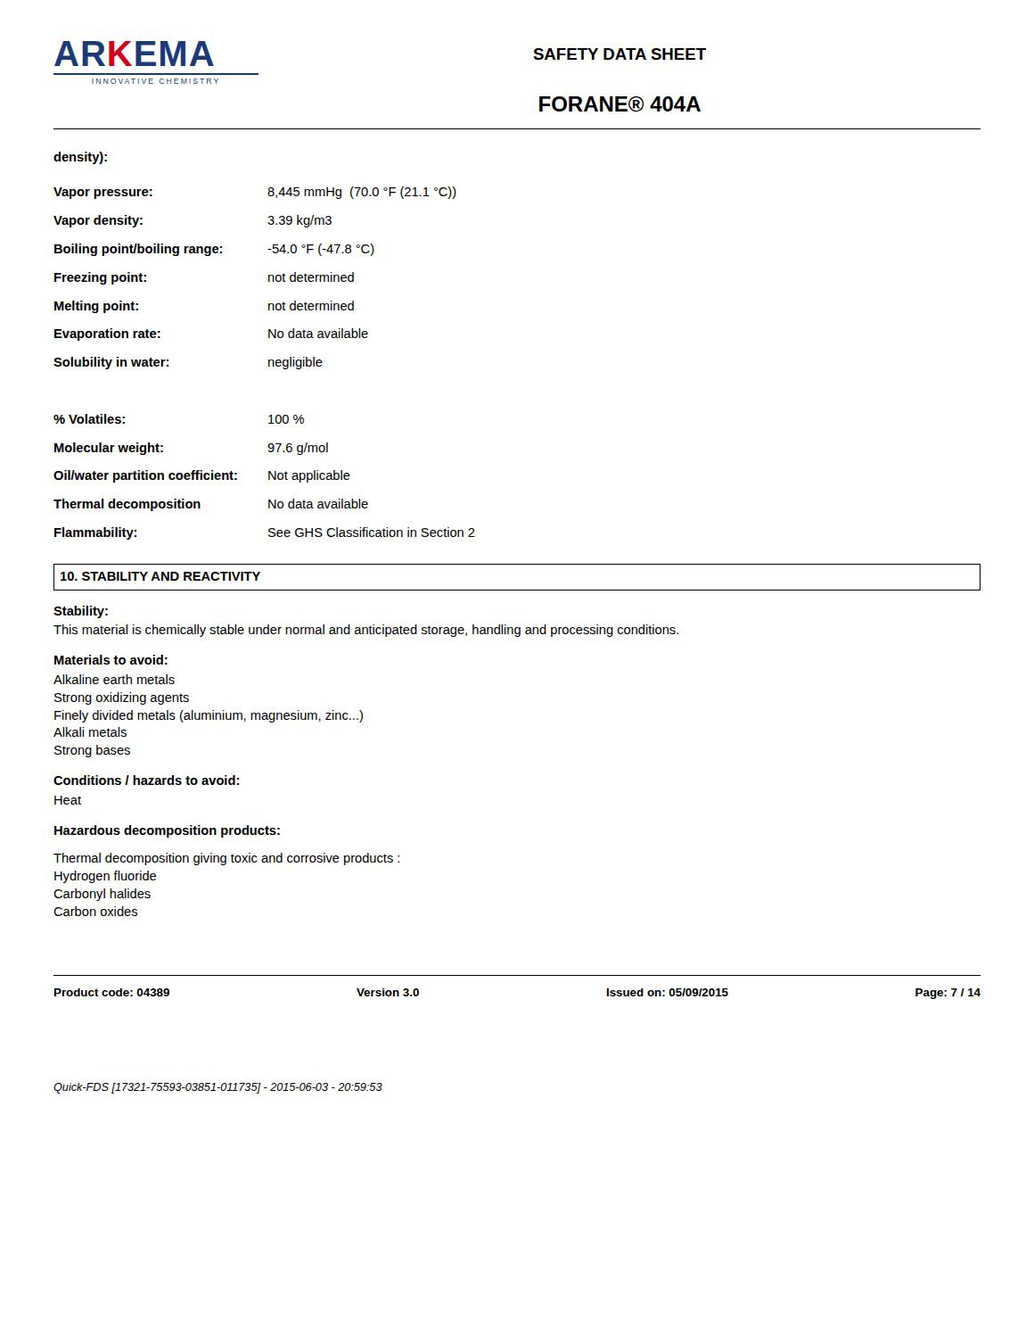ARKEMA
INNOVATIVE CHEMISTRY
SAFETY DATA SHEET
FORANE® 404A
density):
| Vapor pressure: | 8,445 mmHg (70.0 °F (21.1 °C)) |
| Vapor density: | 3.39 kg/m3 |
| Boiling point/boiling range: | -54.0 °F (-47.8 °C) |
| Freezing point: | not determined |
| Melting point: | not determined |
| Evaporation rate: | No data available |
| Solubility in water: | negligible |
| % Volatiles: | 100 % |
| Molecular weight: | 97.6 g/mol |
| Oil/water partition coefficient: | Not applicable |
| Thermal decomposition | No data available |
| Flammability: | See GHS Classification in Section 2 |
10. STABILITY AND REACTIVITY
Stability:
This material is chemically stable under normal and anticipated storage, handling and processing conditions.
Materials to avoid:
Alkaline earth metals
Strong oxidizing agents
Finely divided metals (aluminium, magnesium, zinc...)
Alkali metals
Strong bases
Conditions / hazards to avoid:
Heat
Hazardous decomposition products:
Thermal decomposition giving toxic and corrosive products :
Hydrogen fluoride
Carbonyl halides
Carbon oxides
Product code: 04389 Version 3.0 Issued on: 05/09/2015 Page: 7 / 14
Quick-FDS [17321-75593-03851-011735] - 2015-06-03 - 20:59:53